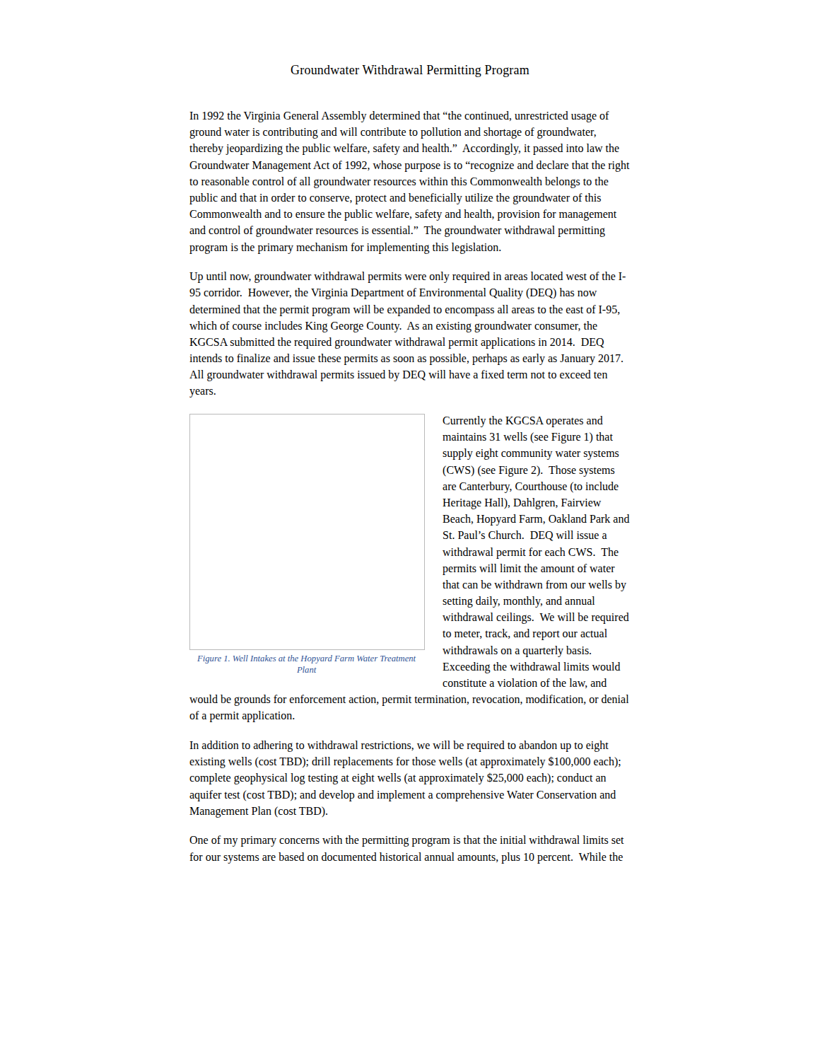Groundwater Withdrawal Permitting Program
In 1992 the Virginia General Assembly determined that “the continued, unrestricted usage of ground water is contributing and will contribute to pollution and shortage of groundwater, thereby jeopardizing the public welfare, safety and health.” Accordingly, it passed into law the Groundwater Management Act of 1992, whose purpose is to “recognize and declare that the right to reasonable control of all groundwater resources within this Commonwealth belongs to the public and that in order to conserve, protect and beneficially utilize the groundwater of this Commonwealth and to ensure the public welfare, safety and health, provision for management and control of groundwater resources is essential.” The groundwater withdrawal permitting program is the primary mechanism for implementing this legislation.
Up until now, groundwater withdrawal permits were only required in areas located west of the I-95 corridor. However, the Virginia Department of Environmental Quality (DEQ) has now determined that the permit program will be expanded to encompass all areas to the east of I-95, which of course includes King George County. As an existing groundwater consumer, the KGCSA submitted the required groundwater withdrawal permit applications in 2014. DEQ intends to finalize and issue these permits as soon as possible, perhaps as early as January 2017. All groundwater withdrawal permits issued by DEQ will have a fixed term not to exceed ten years.
Figure 1. Well Intakes at the Hopyard Farm Water Treatment Plant
Currently the KGCSA operates and maintains 31 wells (see Figure 1) that supply eight community water systems (CWS) (see Figure 2). Those systems are Canterbury, Courthouse (to include Heritage Hall), Dahlgren, Fairview Beach, Hopyard Farm, Oakland Park and St. Paul’s Church. DEQ will issue a withdrawal permit for each CWS. The permits will limit the amount of water that can be withdrawn from our wells by setting daily, monthly, and annual withdrawal ceilings. We will be required to meter, track, and report our actual withdrawals on a quarterly basis. Exceeding the withdrawal limits would constitute a violation of the law, and would be grounds for enforcement action, permit termination, revocation, modification, or denial of a permit application.
In addition to adhering to withdrawal restrictions, we will be required to abandon up to eight existing wells (cost TBD); drill replacements for those wells (at approximately $100,000 each); complete geophysical log testing at eight wells (at approximately $25,000 each); conduct an aquifer test (cost TBD); and develop and implement a comprehensive Water Conservation and Management Plan (cost TBD).
One of my primary concerns with the permitting program is that the initial withdrawal limits set for our systems are based on documented historical annual amounts, plus 10 percent. While the